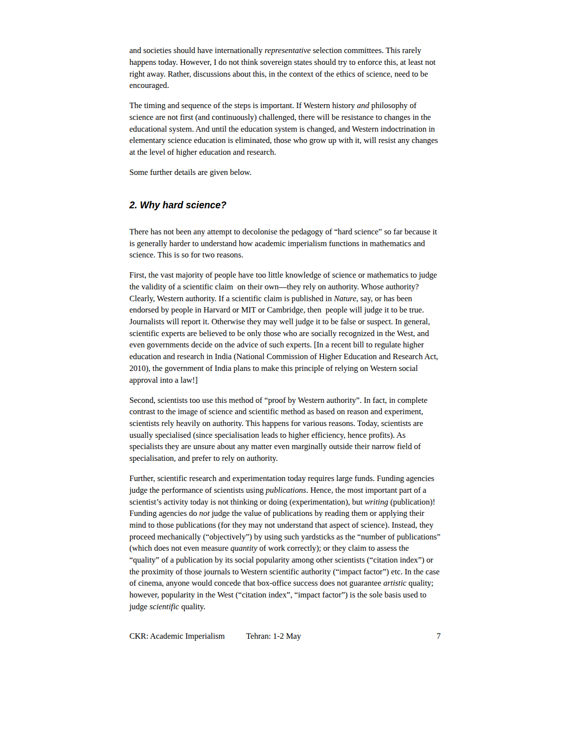and societies should have internationally representative selection committees. This rarely happens today. However, I do not think sovereign states should try to enforce this, at least not right away. Rather, discussions about this, in the context of the ethics of science, need to be encouraged.
The timing and sequence of the steps is important. If Western history and philosophy of science are not first (and continuously) challenged, there will be resistance to changes in the educational system. And until the education system is changed, and Western indoctrination in elementary science education is eliminated, those who grow up with it, will resist any changes at the level of higher education and research.
Some further details are given below.
2. Why hard science?
There has not been any attempt to decolonise the pedagogy of “hard science” so far because it is generally harder to understand how academic imperialism functions in mathematics and science. This is so for two reasons.
First, the vast majority of people have too little knowledge of science or mathematics to judge the validity of a scientific claim on their own—they rely on authority. Whose authority? Clearly, Western authority. If a scientific claim is published in Nature, say, or has been endorsed by people in Harvard or MIT or Cambridge, then people will judge it to be true. Journalists will report it. Otherwise they may well judge it to be false or suspect. In general, scientific experts are believed to be only those who are socially recognized in the West, and even governments decide on the advice of such experts. [In a recent bill to regulate higher education and research in India (National Commission of Higher Education and Research Act, 2010), the government of India plans to make this principle of relying on Western social approval into a law!]
Second, scientists too use this method of “proof by Western authority”. In fact, in complete contrast to the image of science and scientific method as based on reason and experiment, scientists rely heavily on authority. This happens for various reasons. Today, scientists are usually specialised (since specialisation leads to higher efficiency, hence profits). As specialists they are unsure about any matter even marginally outside their narrow field of specialisation, and prefer to rely on authority.
Further, scientific research and experimentation today requires large funds. Funding agencies judge the performance of scientists using publications. Hence, the most important part of a scientist’s activity today is not thinking or doing (experimentation), but writing (publication)! Funding agencies do not judge the value of publications by reading them or applying their mind to those publications (for they may not understand that aspect of science). Instead, they proceed mechanically (“objectively”) by using such yardsticks as the “number of publications” (which does not even measure quantity of work correctly); or they claim to assess the “quality” of a publication by its social popularity among other scientists (“citation index”) or the proximity of those journals to Western scientific authority (“impact factor”) etc. In the case of cinema, anyone would concede that box-office success does not guarantee artistic quality; however, popularity in the West (“citation index”, “impact factor”) is the sole basis used to judge scientific quality.
CKR: Academic Imperialism Tehran: 1-2 May 7